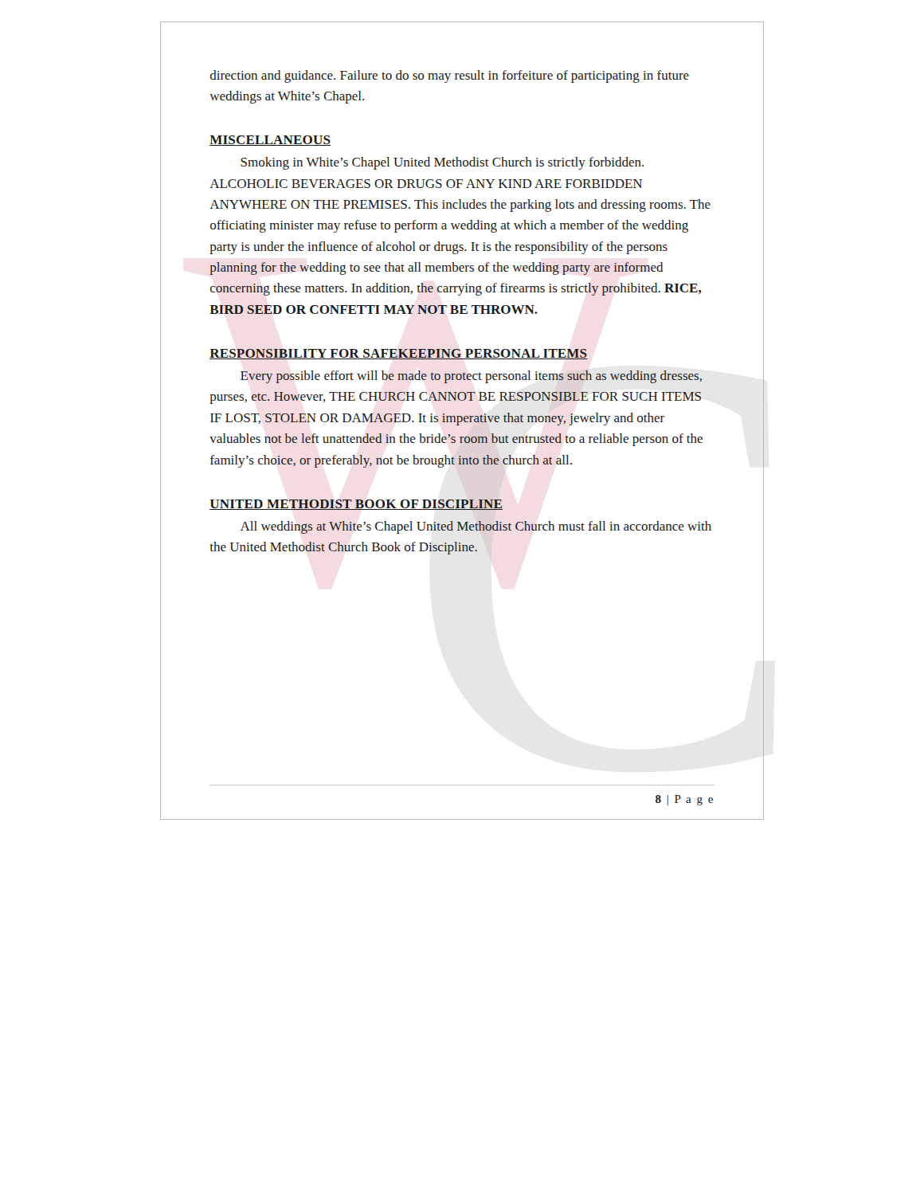W C
direction and guidance. Failure to do so may result in forfeiture of participating in future weddings at White’s Chapel.
MISCELLANEOUS
Smoking in White’s Chapel United Methodist Church is strictly forbidden. ALCOHOLIC BEVERAGES OR DRUGS OF ANY KIND ARE FORBIDDEN ANYWHERE ON THE PREMISES. This includes the parking lots and dressing rooms. The officiating minister may refuse to perform a wedding at which a member of the wedding party is under the influence of alcohol or drugs. It is the responsibility of the persons planning for the wedding to see that all members of the wedding party are informed concerning these matters. In addition, the carrying of firearms is strictly prohibited. RICE, BIRD SEED OR CONFETTI MAY NOT BE THROWN.
RESPONSIBILITY FOR SAFEKEEPING PERSONAL ITEMS
Every possible effort will be made to protect personal items such as wedding dresses, purses, etc. However, THE CHURCH CANNOT BE RESPONSIBLE FOR SUCH ITEMS IF LOST, STOLEN OR DAMAGED. It is imperative that money, jewelry and other valuables not be left unattended in the bride’s room but entrusted to a reliable person of the family’s choice, or preferably, not be brought into the church at all.
UNITED METHODIST BOOK OF DISCIPLINE
All weddings at White’s Chapel United Methodist Church must fall in accordance with the United Methodist Church Book of Discipline.
8 | P a g e